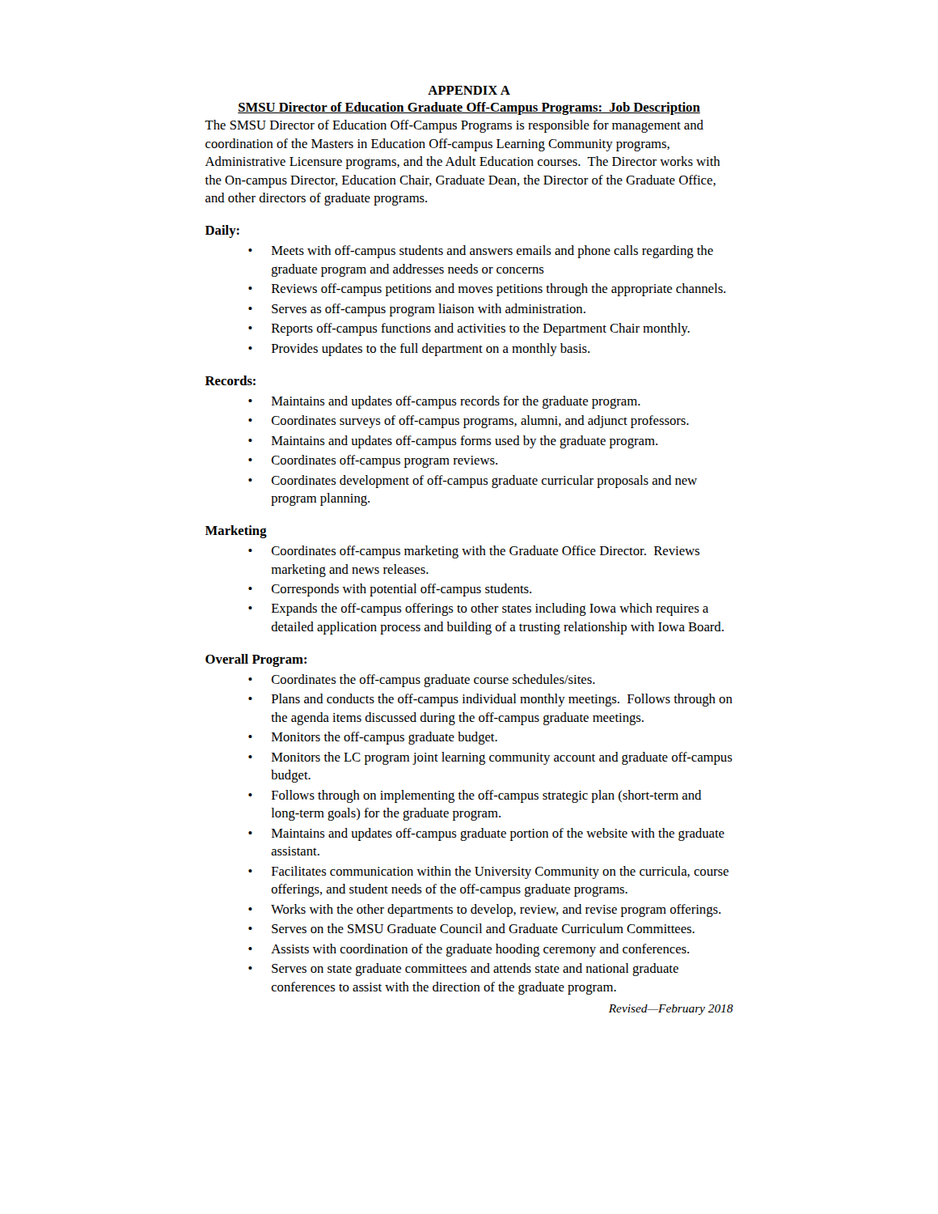APPENDIX A SMSU Director of Education Graduate Off-Campus Programs: Job Description
The SMSU Director of Education Off-Campus Programs is responsible for management and coordination of the Masters in Education Off-campus Learning Community programs, Administrative Licensure programs, and the Adult Education courses. The Director works with the On-campus Director, Education Chair, Graduate Dean, the Director of the Graduate Office, and other directors of graduate programs.
Daily:
Meets with off-campus students and answers emails and phone calls regarding the graduate program and addresses needs or concerns
Reviews off-campus petitions and moves petitions through the appropriate channels.
Serves as off-campus program liaison with administration.
Reports off-campus functions and activities to the Department Chair monthly.
Provides updates to the full department on a monthly basis.
Records:
Maintains and updates off-campus records for the graduate program.
Coordinates surveys of off-campus programs, alumni, and adjunct professors.
Maintains and updates off-campus forms used by the graduate program.
Coordinates off-campus program reviews.
Coordinates development of off-campus graduate curricular proposals and new program planning.
Marketing
Coordinates off-campus marketing with the Graduate Office Director. Reviews marketing and news releases.
Corresponds with potential off-campus students.
Expands the off-campus offerings to other states including Iowa which requires a detailed application process and building of a trusting relationship with Iowa Board.
Overall Program:
Coordinates the off-campus graduate course schedules/sites.
Plans and conducts the off-campus individual monthly meetings. Follows through on the agenda items discussed during the off-campus graduate meetings.
Monitors the off-campus graduate budget.
Monitors the LC program joint learning community account and graduate off-campus budget.
Follows through on implementing the off-campus strategic plan (short-term and long-term goals) for the graduate program.
Maintains and updates off-campus graduate portion of the website with the graduate assistant.
Facilitates communication within the University Community on the curricula, course offerings, and student needs of the off-campus graduate programs.
Works with the other departments to develop, review, and revise program offerings.
Serves on the SMSU Graduate Council and Graduate Curriculum Committees.
Assists with coordination of the graduate hooding ceremony and conferences.
Serves on state graduate committees and attends state and national graduate conferences to assist with the direction of the graduate program.
Revised—February 2018